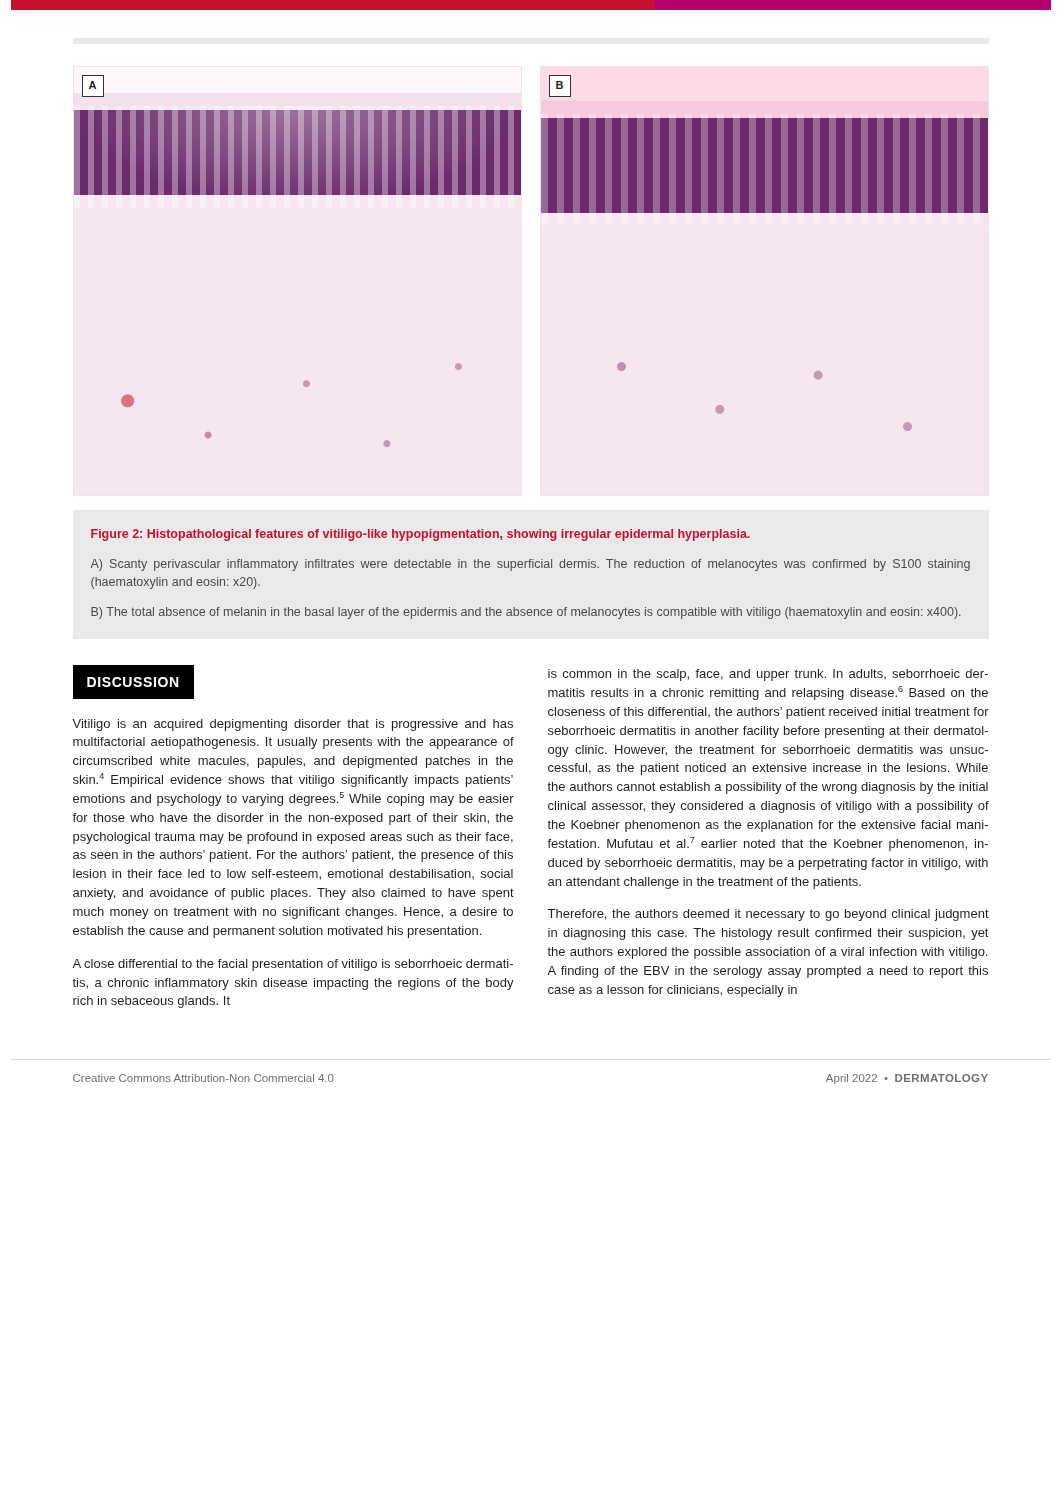A
B
Figure 2: Histopathological features of vitiligo-like hypopigmentation, showing irregular epidermal hyperplasia.
A) Scanty perivascular inflammatory infiltrates were detectable in the superficial dermis. The reduction of melanocytes was confirmed by S100 staining (haematoxylin and eosin: x20).
B) The total absence of melanin in the basal layer of the epidermis and the absence of melanocytes is compatible with vitiligo (haematoxylin and eosin: x400).
Discussion
Vitiligo is an acquired depigmenting disorder that is progressive and has multifactorial aetiopathogenesis. It usually presents with the appearance of circumscribed white macules, papules, and depigmented patches in the skin.4 Empirical evidence shows that vitiligo significantly impacts patients’ emotions and psychology to varying degrees.5 While coping may be easier for those who have the disorder in the non-exposed part of their skin, the psychological trauma may be profound in exposed areas such as their face, as seen in the authors’ patient. For the authors’ patient, the presence of this lesion in their face led to low self-esteem, emotional destabilisation, social anxiety, and avoidance of public places. They also claimed to have spent much money on treatment with no significant changes. Hence, a desire to establish the cause and permanent solution motivated his presentation.
A close differential to the facial presentation of vitiligo is seborrhoeic dermatitis, a chronic inflammatory skin disease impacting the regions of the body rich in sebaceous glands. It
is common in the scalp, face, and upper trunk. In adults, seborrhoeic dermatitis results in a chronic remitting and relapsing disease.6 Based on the closeness of this differential, the authors’ patient received initial treatment for seborrhoeic dermatitis in another facility before presenting at their dermatology clinic. However, the treatment for seborrhoeic dermatitis was unsuccessful, as the patient noticed an extensive increase in the lesions. While the authors cannot establish a possibility of the wrong diagnosis by the initial clinical assessor, they considered a diagnosis of vitiligo with a possibility of the Koebner phenomenon as the explanation for the extensive facial manifestation. Mufutau et al.7 earlier noted that the Koebner phenomenon, induced by seborrhoeic dermatitis, may be a perpetrating factor in vitiligo, with an attendant challenge in the treatment of the patients.
Therefore, the authors deemed it necessary to go beyond clinical judgment in diagnosing this case. The histology result confirmed their suspicion, yet the authors explored the possible association of a viral infection with vitiligo. A finding of the EBV in the serology assay prompted a need to report this case as a lesson for clinicians, especially in
Creative Commons Attribution-Non Commercial 4.0
April 2022 • DERMATOLOGY